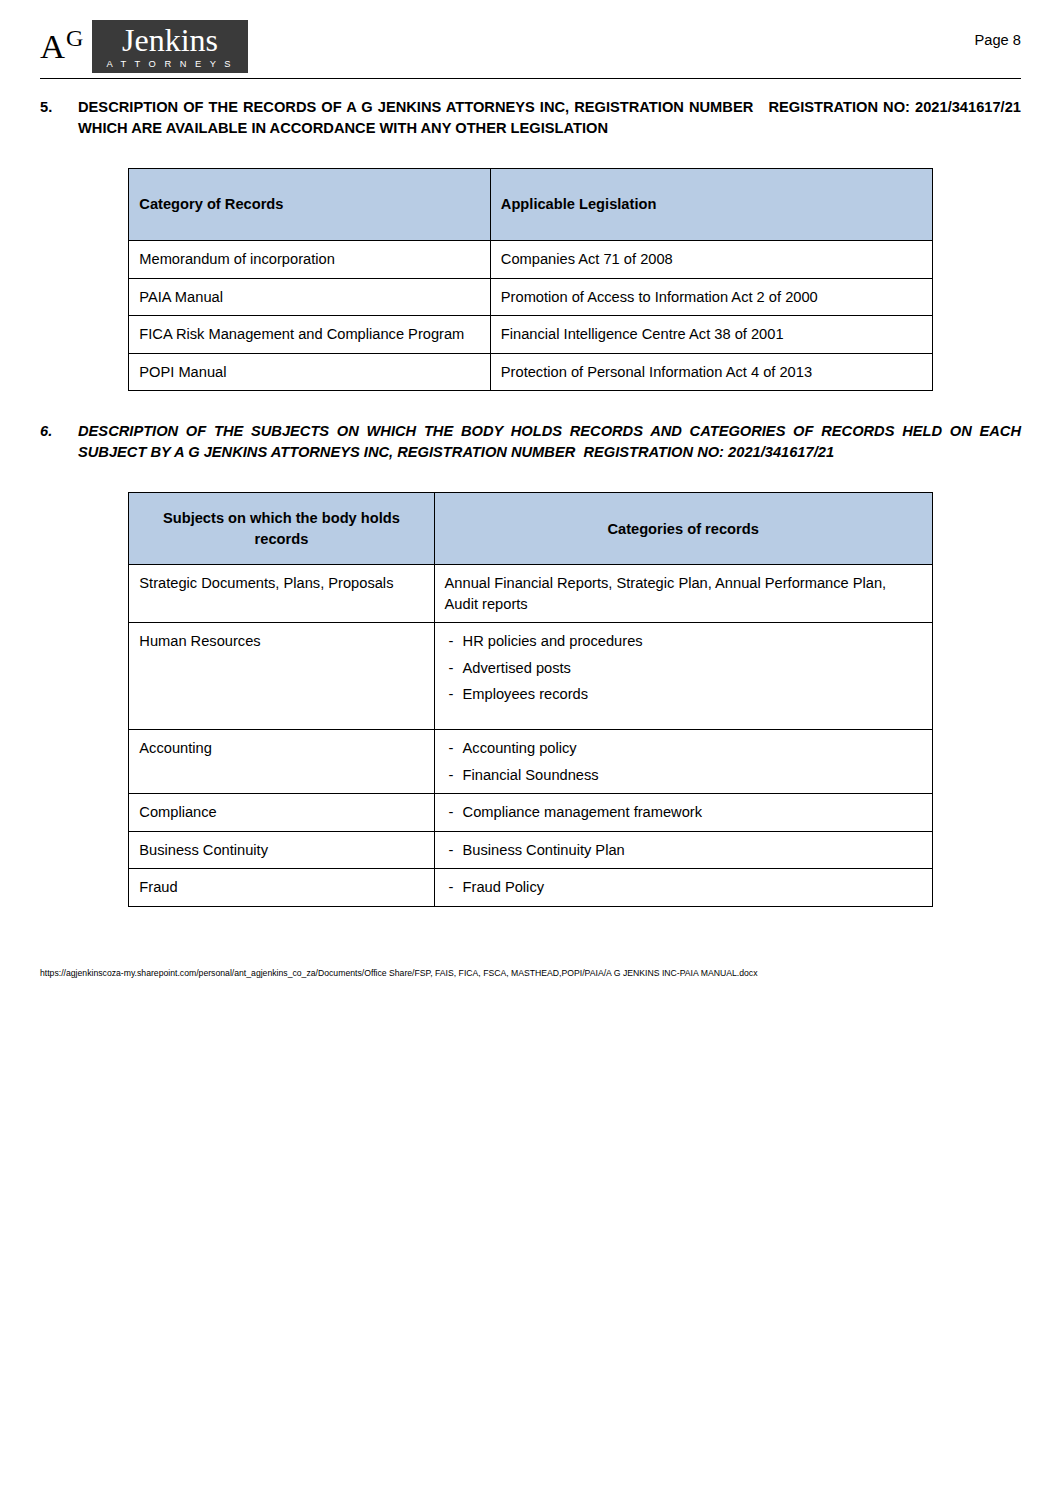AG Jenkins A T T O R N E Y S
Page 8
5. DESCRIPTION OF THE RECORDS OF A G JENKINS ATTORNEYS INC, REGISTRATION NUMBER REGISTRATION NO: 2021/341617/21 WHICH ARE AVAILABLE IN ACCORDANCE WITH ANY OTHER LEGISLATION
| Category of Records | Applicable Legislation |
| --- | --- |
| Memorandum of incorporation | Companies Act 71 of 2008 |
| PAIA Manual | Promotion of Access to Information Act 2 of 2000 |
| FICA Risk Management and Compliance Program | Financial Intelligence Centre Act 38 of 2001 |
| POPI Manual | Protection of Personal Information Act 4 of 2013 |
6. DESCRIPTION OF THE SUBJECTS ON WHICH THE BODY HOLDS RECORDS AND CATEGORIES OF RECORDS HELD ON EACH SUBJECT BY A G JENKINS ATTORNEYS INC, REGISTRATION NUMBER REGISTRATION NO: 2021/341617/21
| Subjects on which the body holds records | Categories of records |
| --- | --- |
| Strategic Documents, Plans, Proposals | Annual Financial Reports, Strategic Plan, Annual Performance Plan, Audit reports |
| Human Resources | HR policies and procedures Advertised posts Employees records |
| Accounting | Accounting policy Financial Soundness |
| Compliance | Compliance management framework |
| Business Continuity | Business Continuity Plan |
| Fraud | Fraud Policy |
https://agjenkinscoza-my.sharepoint.com/personal/ant_agjenkins_co_za/Documents/Office Share/FSP, FAIS, FICA, FSCA, MASTHEAD,POPI/PAIA/A G JENKINS INC-PAIA MANUAL.docx